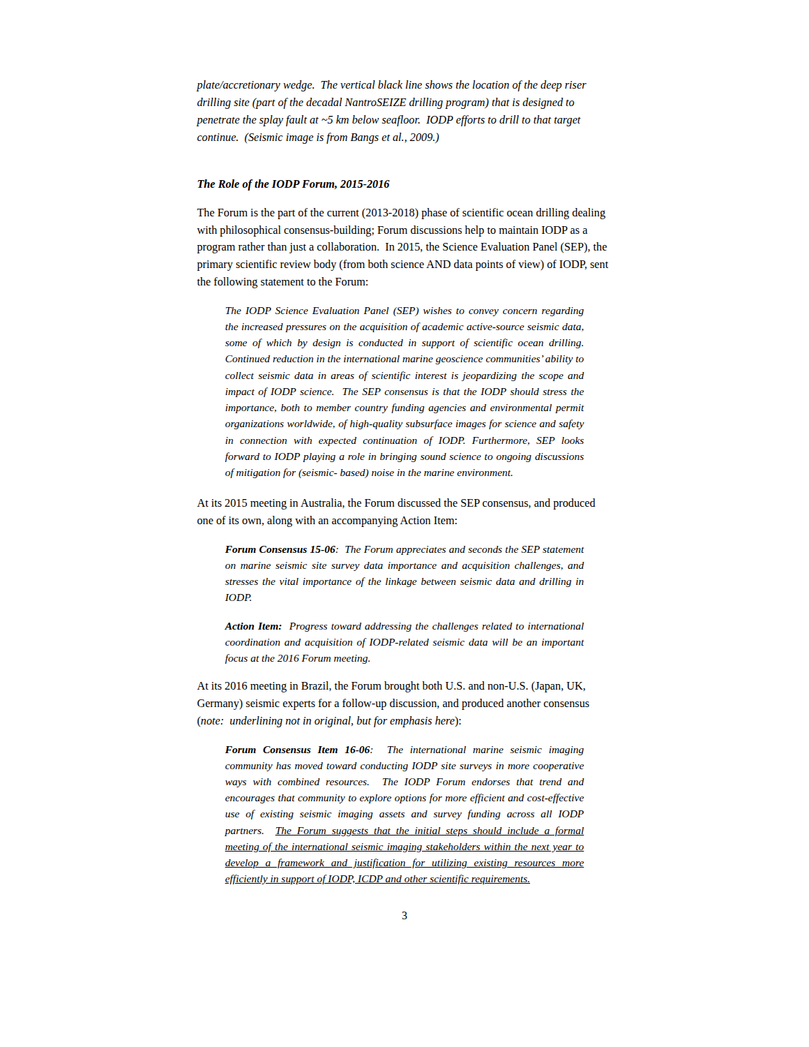plate/accretionary wedge. The vertical black line shows the location of the deep riser drilling site (part of the decadal NantroSEIZE drilling program) that is designed to penetrate the splay fault at ~5 km below seafloor. IODP efforts to drill to that target continue. (Seismic image is from Bangs et al., 2009.)
The Role of the IODP Forum, 2015-2016
The Forum is the part of the current (2013-2018) phase of scientific ocean drilling dealing with philosophical consensus-building; Forum discussions help to maintain IODP as a program rather than just a collaboration. In 2015, the Science Evaluation Panel (SEP), the primary scientific review body (from both science AND data points of view) of IODP, sent the following statement to the Forum:
The IODP Science Evaluation Panel (SEP) wishes to convey concern regarding the increased pressures on the acquisition of academic active-source seismic data, some of which by design is conducted in support of scientific ocean drilling. Continued reduction in the international marine geoscience communities’ ability to collect seismic data in areas of scientific interest is jeopardizing the scope and impact of IODP science. The SEP consensus is that the IODP should stress the importance, both to member country funding agencies and environmental permit organizations worldwide, of high-quality subsurface images for science and safety in connection with expected continuation of IODP. Furthermore, SEP looks forward to IODP playing a role in bringing sound science to ongoing discussions of mitigation for (seismic- based) noise in the marine environment.
At its 2015 meeting in Australia, the Forum discussed the SEP consensus, and produced one of its own, along with an accompanying Action Item:
Forum Consensus 15-06: The Forum appreciates and seconds the SEP statement on marine seismic site survey data importance and acquisition challenges, and stresses the vital importance of the linkage between seismic data and drilling in IODP.
Action Item: Progress toward addressing the challenges related to international coordination and acquisition of IODP-related seismic data will be an important focus at the 2016 Forum meeting.
At its 2016 meeting in Brazil, the Forum brought both U.S. and non-U.S. (Japan, UK, Germany) seismic experts for a follow-up discussion, and produced another consensus (note: underlining not in original, but for emphasis here):
Forum Consensus Item 16-06: The international marine seismic imaging community has moved toward conducting IODP site surveys in more cooperative ways with combined resources. The IODP Forum endorses that trend and encourages that community to explore options for more efficient and cost-effective use of existing seismic imaging assets and survey funding across all IODP partners. The Forum suggests that the initial steps should include a formal meeting of the international seismic imaging stakeholders within the next year to develop a framework and justification for utilizing existing resources more efficiently in support of IODP, ICDP and other scientific requirements.
3